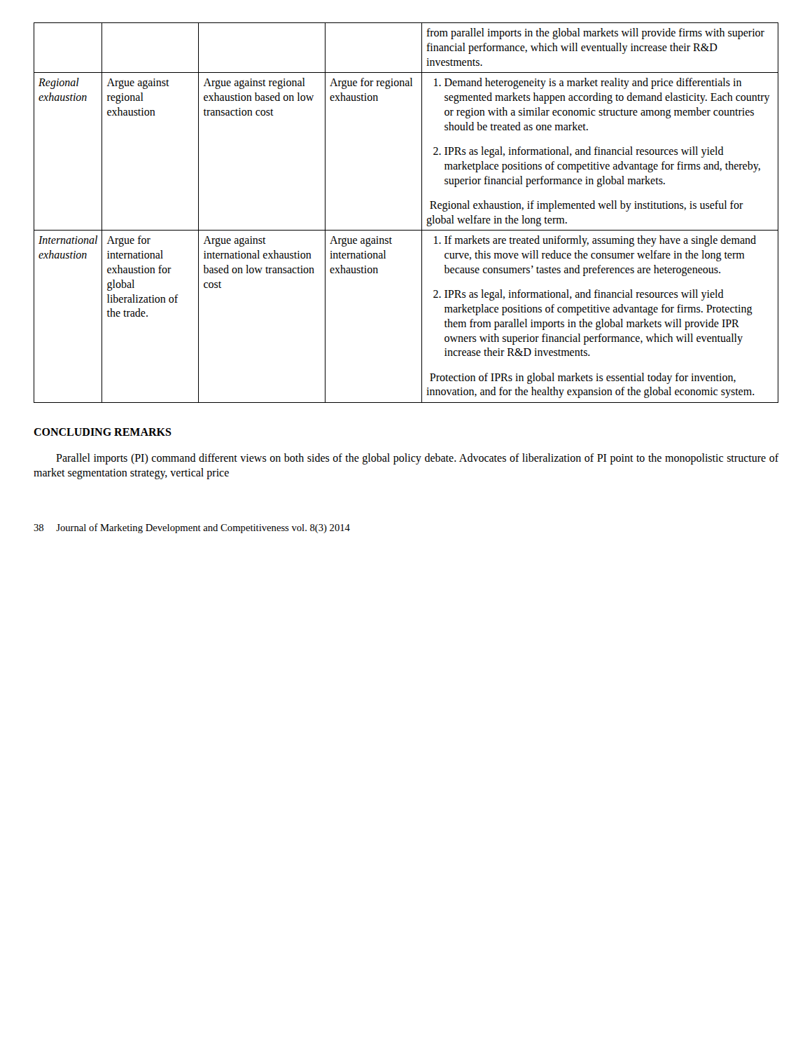| | | | | from parallel imports in the global markets will provide firms with superior financial performance, which will eventually increase their R&D investments. |
| Regional exhaustion | Argue against regional exhaustion | Argue against regional exhaustion based on low transaction cost | Argue for regional exhaustion | Demand heterogeneity is a market reality and price differentials in segmented markets happen according to demand elasticity. Each country or region with a similar economic structure among member countries should be treated as one market. IPRs as legal, informational, and financial resources will yield marketplace positions of competitive advantage for firms and, thereby, superior financial performance in global markets. Regional exhaustion, if implemented well by institutions, is useful for global welfare in the long term. |
| International exhaustion | Argue for international exhaustion for global liberalization of the trade. | Argue against international exhaustion based on low transaction cost | Argue against international exhaustion | If markets are treated uniformly, assuming they have a single demand curve, this move will reduce the consumer welfare in the long term because consumers’ tastes and preferences are heterogeneous. IPRs as legal, informational, and financial resources will yield marketplace positions of competitive advantage for firms. Protecting them from parallel imports in the global markets will provide IPR owners with superior financial performance, which will eventually increase their R&D investments. Protection of IPRs in global markets is essential today for invention, innovation, and for the healthy expansion of the global economic system. |
CONCLUDING REMARKS
Parallel imports (PI) command different views on both sides of the global policy debate. Advocates of liberalization of PI point to the monopolistic structure of market segmentation strategy, vertical price
38 Journal of Marketing Development and Competitiveness vol. 8(3) 2014